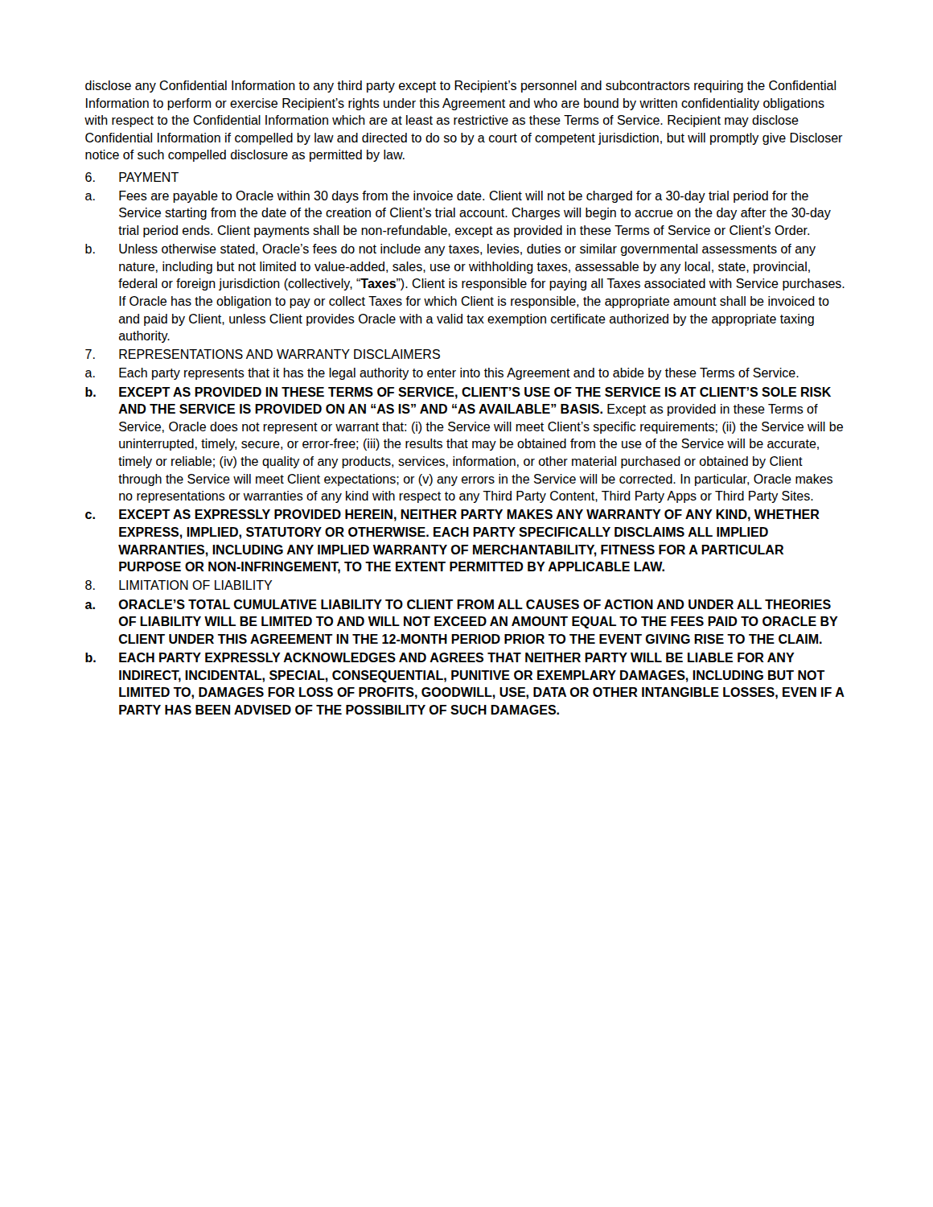disclose any Confidential Information to any third party except to Recipient’s personnel and subcontractors requiring the Confidential Information to perform or exercise Recipient’s rights under this Agreement and who are bound by written confidentiality obligations with respect to the Confidential Information which are at least as restrictive as these Terms of Service. Recipient may disclose Confidential Information if compelled by law and directed to do so by a court of competent jurisdiction, but will promptly give Discloser notice of such compelled disclosure as permitted by law.
6. PAYMENT
a. Fees are payable to Oracle within 30 days from the invoice date. Client will not be charged for a 30-day trial period for the Service starting from the date of the creation of Client’s trial account. Charges will begin to accrue on the day after the 30-day trial period ends. Client payments shall be non-refundable, except as provided in these Terms of Service or Client’s Order.
b. Unless otherwise stated, Oracle’s fees do not include any taxes, levies, duties or similar governmental assessments of any nature, including but not limited to value-added, sales, use or withholding taxes, assessable by any local, state, provincial, federal or foreign jurisdiction (collectively, “Taxes”). Client is responsible for paying all Taxes associated with Service purchases. If Oracle has the obligation to pay or collect Taxes for which Client is responsible, the appropriate amount shall be invoiced to and paid by Client, unless Client provides Oracle with a valid tax exemption certificate authorized by the appropriate taxing authority.
7. REPRESENTATIONS AND WARRANTY DISCLAIMERS
a. Each party represents that it has the legal authority to enter into this Agreement and to abide by these Terms of Service.
b. EXCEPT AS PROVIDED IN THESE TERMS OF SERVICE, CLIENT’S USE OF THE SERVICE IS AT CLIENT’S SOLE RISK AND THE SERVICE IS PROVIDED ON AN “AS IS” AND “AS AVAILABLE” BASIS. Except as provided in these Terms of Service, Oracle does not represent or warrant that: (i) the Service will meet Client’s specific requirements; (ii) the Service will be uninterrupted, timely, secure, or error-free; (iii) the results that may be obtained from the use of the Service will be accurate, timely or reliable; (iv) the quality of any products, services, information, or other material purchased or obtained by Client through the Service will meet Client expectations; or (v) any errors in the Service will be corrected. In particular, Oracle makes no representations or warranties of any kind with respect to any Third Party Content, Third Party Apps or Third Party Sites.
c. EXCEPT AS EXPRESSLY PROVIDED HEREIN, NEITHER PARTY MAKES ANY WARRANTY OF ANY KIND, WHETHER EXPRESS, IMPLIED, STATUTORY OR OTHERWISE. EACH PARTY SPECIFICALLY DISCLAIMS ALL IMPLIED WARRANTIES, INCLUDING ANY IMPLIED WARRANTY OF MERCHANTABILITY, FITNESS FOR A PARTICULAR PURPOSE OR NON-INFRINGEMENT, TO THE EXTENT PERMITTED BY APPLICABLE LAW.
8. LIMITATION OF LIABILITY
a. ORACLE’S TOTAL CUMULATIVE LIABILITY TO CLIENT FROM ALL CAUSES OF ACTION AND UNDER ALL THEORIES OF LIABILITY WILL BE LIMITED TO AND WILL NOT EXCEED AN AMOUNT EQUAL TO THE FEES PAID TO ORACLE BY CLIENT UNDER THIS AGREEMENT IN THE 12-MONTH PERIOD PRIOR TO THE EVENT GIVING RISE TO THE CLAIM.
b. EACH PARTY EXPRESSLY ACKNOWLEDGES AND AGREES THAT NEITHER PARTY WILL BE LIABLE FOR ANY INDIRECT, INCIDENTAL, SPECIAL, CONSEQUENTIAL, PUNITIVE OR EXEMPLARY DAMAGES, INCLUDING BUT NOT LIMITED TO, DAMAGES FOR LOSS OF PROFITS, GOODWILL, USE, DATA OR OTHER INTANGIBLE LOSSES, EVEN IF A PARTY HAS BEEN ADVISED OF THE POSSIBILITY OF SUCH DAMAGES.